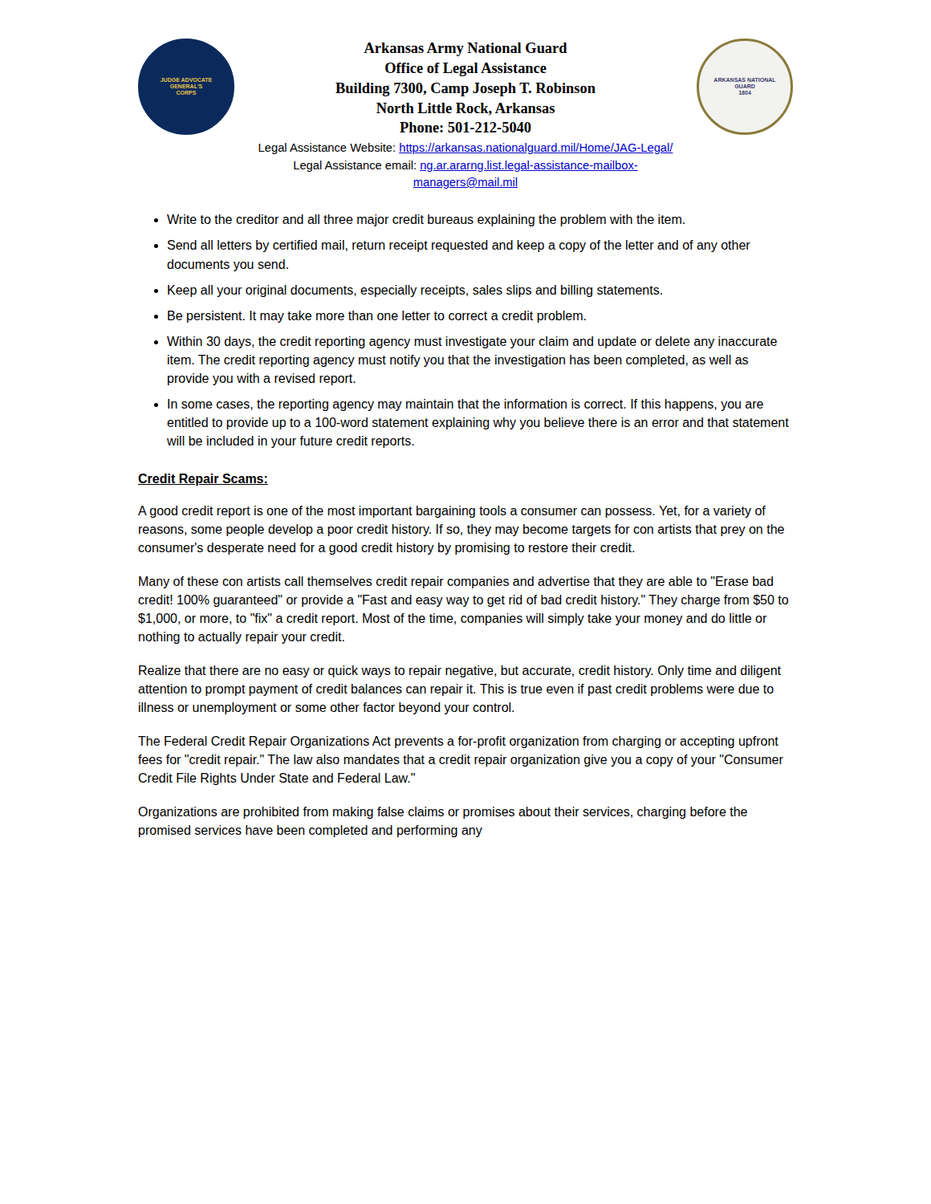JUDGE ADVOCATE GENERAL'S
CORPS
Arkansas Army National Guard
Office of Legal Assistance
Building 7300, Camp Joseph T. Robinson
North Little Rock, Arkansas
Phone: 501-212-5040
Legal Assistance Website: https://arkansas.nationalguard.mil/Home/JAG-Legal/
Legal Assistance email: ng.ar.ararng.list.legal-assistance-mailbox-managers@mail.mil
ARKANSAS NATIONAL GUARD
1804
Write to the creditor and all three major credit bureaus explaining the problem with the item.
Send all letters by certified mail, return receipt requested and keep a copy of the letter and of any other documents you send.
Keep all your original documents, especially receipts, sales slips and billing statements.
Be persistent. It may take more than one letter to correct a credit problem.
Within 30 days, the credit reporting agency must investigate your claim and update or delete any inaccurate item. The credit reporting agency must notify you that the investigation has been completed, as well as provide you with a revised report.
In some cases, the reporting agency may maintain that the information is correct. If this happens, you are entitled to provide up to a 100-word statement explaining why you believe there is an error and that statement will be included in your future credit reports.
Credit Repair Scams:
A good credit report is one of the most important bargaining tools a consumer can possess. Yet, for a variety of reasons, some people develop a poor credit history. If so, they may become targets for con artists that prey on the consumer's desperate need for a good credit history by promising to restore their credit.
Many of these con artists call themselves credit repair companies and advertise that they are able to "Erase bad credit! 100% guaranteed" or provide a "Fast and easy way to get rid of bad credit history." They charge from $50 to $1,000, or more, to "fix" a credit report. Most of the time, companies will simply take your money and do little or nothing to actually repair your credit.
Realize that there are no easy or quick ways to repair negative, but accurate, credit history. Only time and diligent attention to prompt payment of credit balances can repair it. This is true even if past credit problems were due to illness or unemployment or some other factor beyond your control.
The Federal Credit Repair Organizations Act prevents a for-profit organization from charging or accepting upfront fees for "credit repair." The law also mandates that a credit repair organization give you a copy of your "Consumer Credit File Rights Under State and Federal Law."
Organizations are prohibited from making false claims or promises about their services, charging before the promised services have been completed and performing any